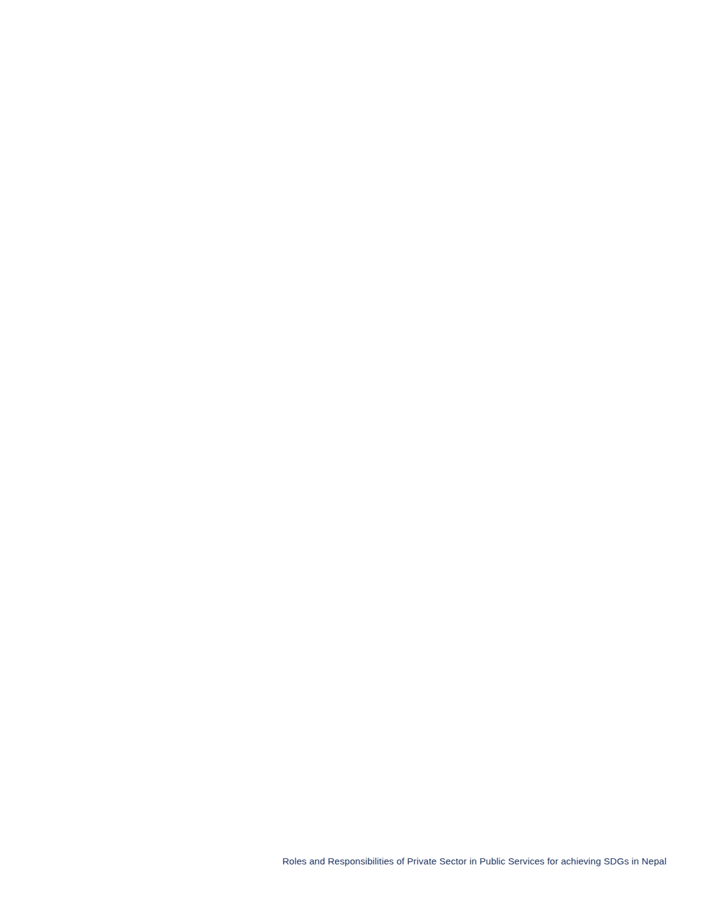Roles and Responsibilities of Private Sector in Public Services for achieving SDGs in Nepal